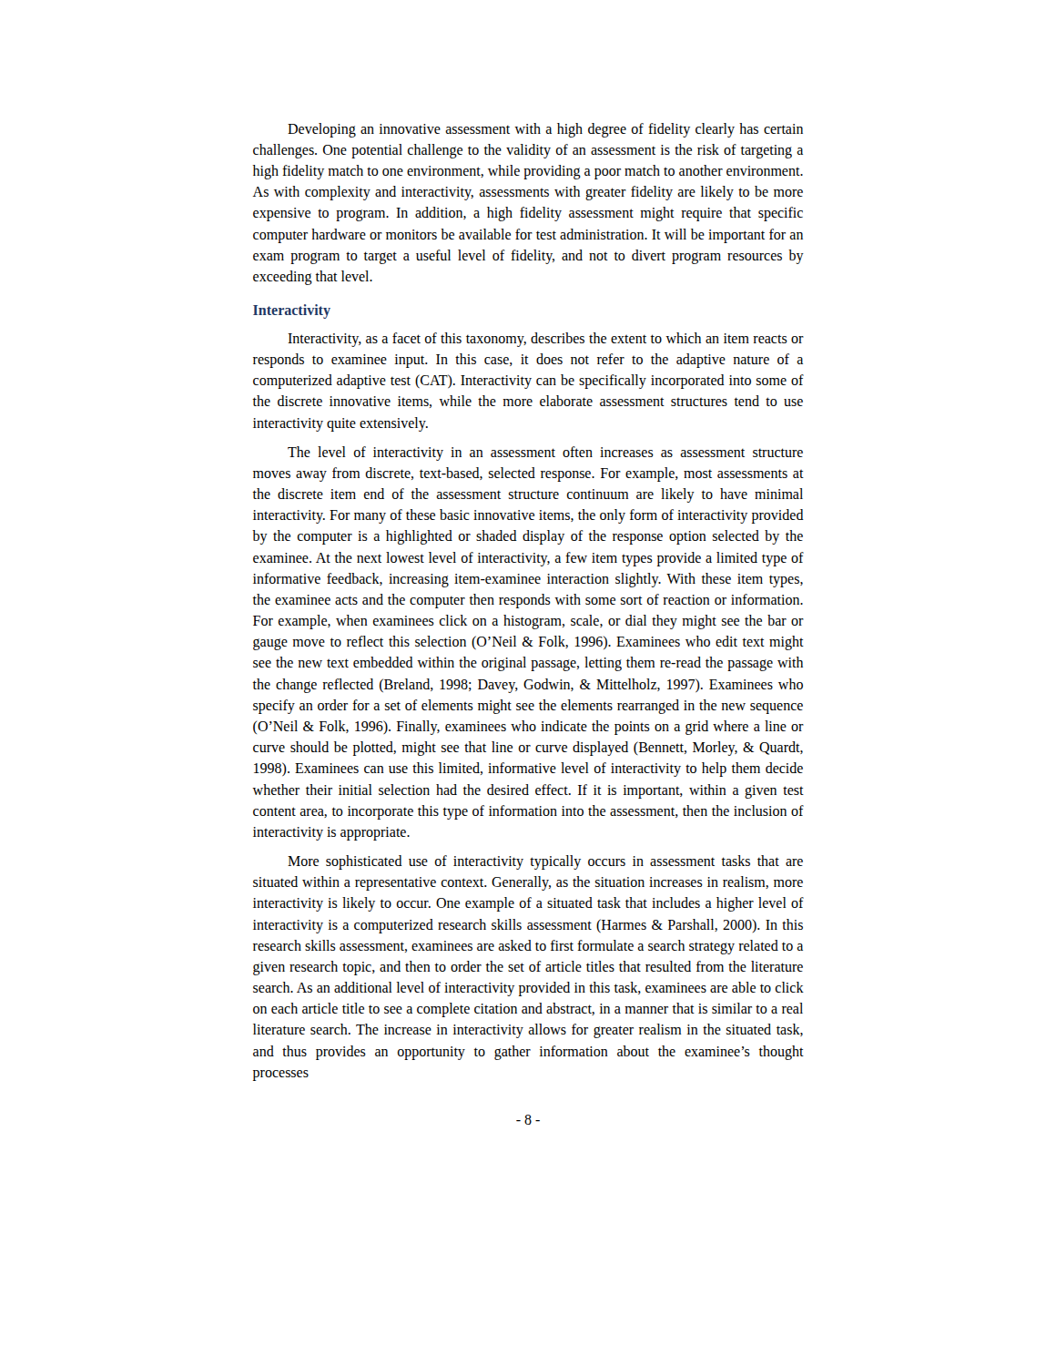Developing an innovative assessment with a high degree of fidelity clearly has certain challenges. One potential challenge to the validity of an assessment is the risk of targeting a high fidelity match to one environment, while providing a poor match to another environment. As with complexity and interactivity, assessments with greater fidelity are likely to be more expensive to program. In addition, a high fidelity assessment might require that specific computer hardware or monitors be available for test administration. It will be important for an exam program to target a useful level of fidelity, and not to divert program resources by exceeding that level.
Interactivity
Interactivity, as a facet of this taxonomy, describes the extent to which an item reacts or responds to examinee input. In this case, it does not refer to the adaptive nature of a computerized adaptive test (CAT). Interactivity can be specifically incorporated into some of the discrete innovative items, while the more elaborate assessment structures tend to use interactivity quite extensively.
The level of interactivity in an assessment often increases as assessment structure moves away from discrete, text-based, selected response. For example, most assessments at the discrete item end of the assessment structure continuum are likely to have minimal interactivity. For many of these basic innovative items, the only form of interactivity provided by the computer is a highlighted or shaded display of the response option selected by the examinee. At the next lowest level of interactivity, a few item types provide a limited type of informative feedback, increasing item-examinee interaction slightly. With these item types, the examinee acts and the computer then responds with some sort of reaction or information. For example, when examinees click on a histogram, scale, or dial they might see the bar or gauge move to reflect this selection (O’Neil & Folk, 1996). Examinees who edit text might see the new text embedded within the original passage, letting them re-read the passage with the change reflected (Breland, 1998; Davey, Godwin, & Mittelholz, 1997). Examinees who specify an order for a set of elements might see the elements rearranged in the new sequence (O’Neil & Folk, 1996). Finally, examinees who indicate the points on a grid where a line or curve should be plotted, might see that line or curve displayed (Bennett, Morley, & Quardt, 1998). Examinees can use this limited, informative level of interactivity to help them decide whether their initial selection had the desired effect. If it is important, within a given test content area, to incorporate this type of information into the assessment, then the inclusion of interactivity is appropriate.
More sophisticated use of interactivity typically occurs in assessment tasks that are situated within a representative context. Generally, as the situation increases in realism, more interactivity is likely to occur. One example of a situated task that includes a higher level of interactivity is a computerized research skills assessment (Harmes & Parshall, 2000). In this research skills assessment, examinees are asked to first formulate a search strategy related to a given research topic, and then to order the set of article titles that resulted from the literature search. As an additional level of interactivity provided in this task, examinees are able to click on each article title to see a complete citation and abstract, in a manner that is similar to a real literature search. The increase in interactivity allows for greater realism in the situated task, and thus provides an opportunity to gather information about the examinee’s thought processes
- 8 -